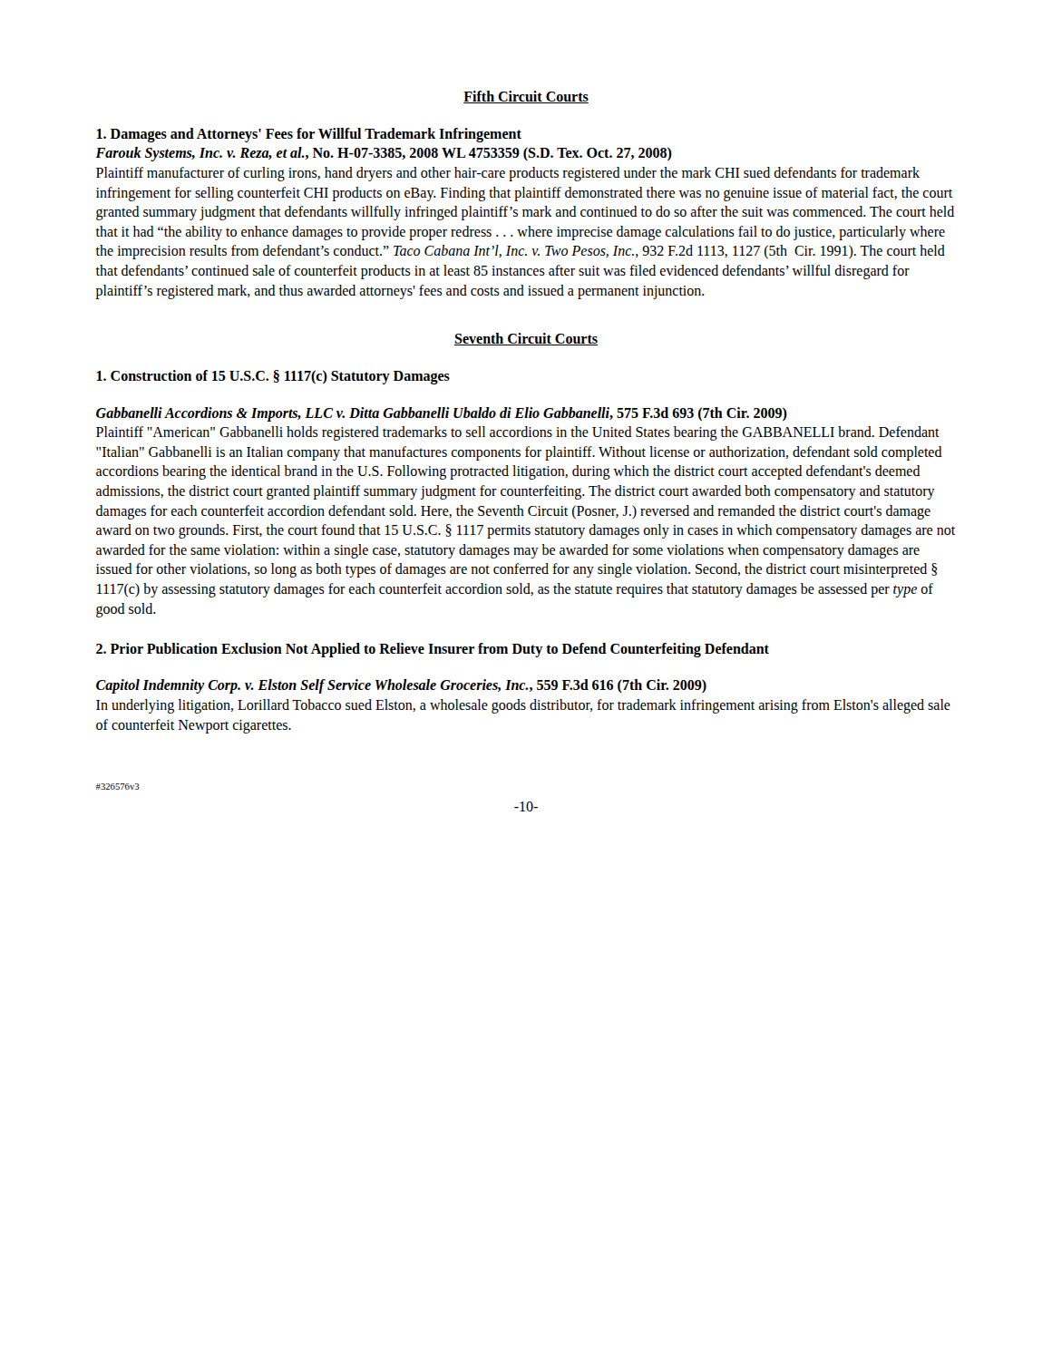Fifth Circuit Courts
1. Damages and Attorneys' Fees for Willful Trademark Infringement
Farouk Systems, Inc. v. Reza, et al., No. H-07-3385, 2008 WL 4753359 (S.D. Tex. Oct. 27, 2008)
Plaintiff manufacturer of curling irons, hand dryers and other hair-care products registered under the mark CHI sued defendants for trademark infringement for selling counterfeit CHI products on eBay. Finding that plaintiff demonstrated there was no genuine issue of material fact, the court granted summary judgment that defendants willfully infringed plaintiff’s mark and continued to do so after the suit was commenced. The court held that it had “the ability to enhance damages to provide proper redress . . . where imprecise damage calculations fail to do justice, particularly where the imprecision results from defendant’s conduct.” Taco Cabana Int’l, Inc. v. Two Pesos, Inc., 932 F.2d 1113, 1127 (5th Cir. 1991). The court held that defendants’ continued sale of counterfeit products in at least 85 instances after suit was filed evidenced defendants’ willful disregard for plaintiff’s registered mark, and thus awarded attorneys' fees and costs and issued a permanent injunction.
Seventh Circuit Courts
1. Construction of 15 U.S.C. § 1117(c) Statutory Damages
Gabbanelli Accordions & Imports, LLC v. Ditta Gabbanelli Ubaldo di Elio Gabbanelli, 575 F.3d 693 (7th Cir. 2009)
Plaintiff "American" Gabbanelli holds registered trademarks to sell accordions in the United States bearing the GABBANELLI brand. Defendant "Italian" Gabbanelli is an Italian company that manufactures components for plaintiff. Without license or authorization, defendant sold completed accordions bearing the identical brand in the U.S. Following protracted litigation, during which the district court accepted defendant's deemed admissions, the district court granted plaintiff summary judgment for counterfeiting. The district court awarded both compensatory and statutory damages for each counterfeit accordion defendant sold. Here, the Seventh Circuit (Posner, J.) reversed and remanded the district court's damage award on two grounds. First, the court found that 15 U.S.C. § 1117 permits statutory damages only in cases in which compensatory damages are not awarded for the same violation: within a single case, statutory damages may be awarded for some violations when compensatory damages are issued for other violations, so long as both types of damages are not conferred for any single violation. Second, the district court misinterpreted § 1117(c) by assessing statutory damages for each counterfeit accordion sold, as the statute requires that statutory damages be assessed per type of good sold.
2. Prior Publication Exclusion Not Applied to Relieve Insurer from Duty to Defend Counterfeiting Defendant
Capitol Indemnity Corp. v. Elston Self Service Wholesale Groceries, Inc., 559 F.3d 616 (7th Cir. 2009)
In underlying litigation, Lorillard Tobacco sued Elston, a wholesale goods distributor, for trademark infringement arising from Elston's alleged sale of counterfeit Newport cigarettes.
#326576v3
-10-